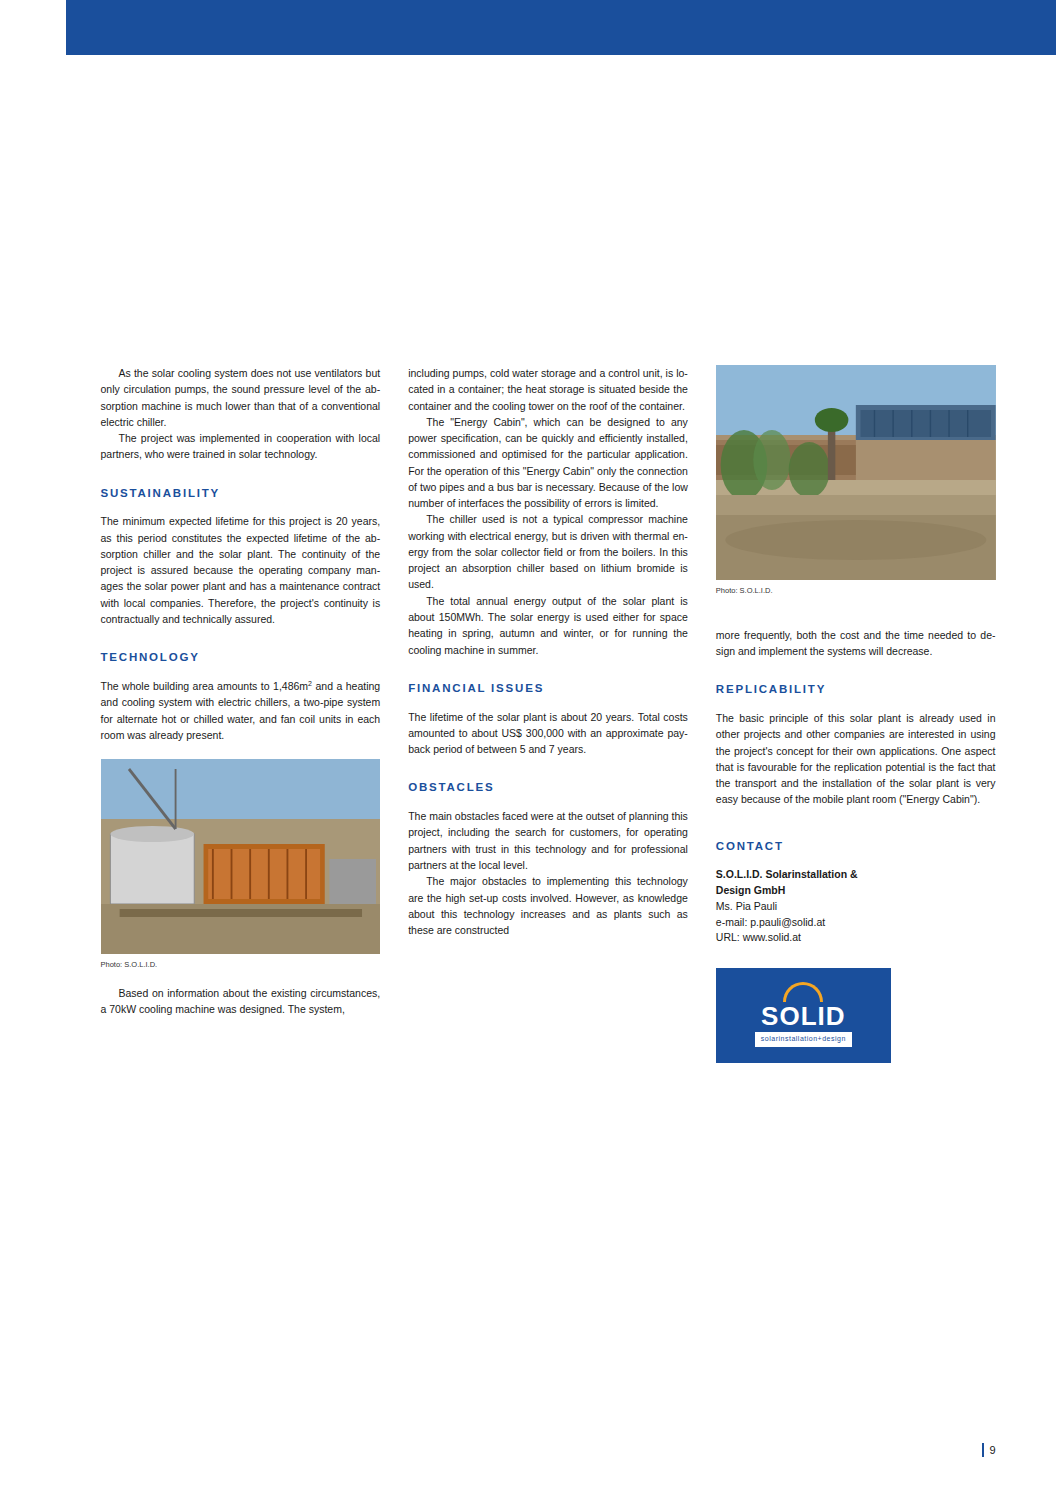As the solar cooling system does not use ventilators but only circulation pumps, the sound pressure level of the absorption machine is much lower than that of a conventional electric chiller.
The project was implemented in cooperation with local partners, who were trained in solar technology.
SUSTAINABILITY
The minimum expected lifetime for this project is 20 years, as this period constitutes the expected lifetime of the absorption chiller and the solar plant. The continuity of the project is assured because the operating company manages the solar power plant and has a maintenance contract with local companies. Therefore, the project's continuity is contractually and technically assured.
TECHNOLOGY
The whole building area amounts to 1,486m2 and a heating and cooling system with electric chillers, a two-pipe system for alternate hot or chilled water, and fan coil units in each room was already present.
Photo: S.O.L.I.D.
Based on information about the existing circumstances, a 70kW cooling machine was designed. The system,
including pumps, cold water storage and a control unit, is located in a container; the heat storage is situated beside the container and the cooling tower on the roof of the container.
The "Energy Cabin", which can be designed to any power specification, can be quickly and efficiently installed, commissioned and optimised for the particular application. For the operation of this "Energy Cabin" only the connection of two pipes and a bus bar is necessary. Because of the low number of interfaces the possibility of errors is limited.
The chiller used is not a typical compressor machine working with electrical energy, but is driven with thermal energy from the solar collector field or from the boilers. In this project an absorption chiller based on lithium bromide is used.
The total annual energy output of the solar plant is about 150MWh. The solar energy is used either for space heating in spring, autumn and winter, or for running the cooling machine in summer.
FINANCIAL ISSUES
The lifetime of the solar plant is about 20 years. Total costs amounted to about US$ 300,000 with an approximate payback period of between 5 and 7 years.
OBSTACLES
The main obstacles faced were at the outset of planning this project, including the search for customers, for operating partners with trust in this technology and for professional partners at the local level.
The major obstacles to implementing this technology are the high set-up costs involved. However, as knowledge about this technology increases and as plants such as these are constructed
Photo: S.O.L.I.D.
more frequently, both the cost and the time needed to design and implement the systems will decrease.
REPLICABILITY
The basic principle of this solar plant is already used in other projects and other companies are interested in using the project's concept for their own applications. One aspect that is favourable for the replication potential is the fact that the transport and the installation of the solar plant is very easy because of the mobile plant room ("Energy Cabin").
CONTACT
S.O.L.I.D. Solarinstallation &
Design GmbH
Ms. Pia Pauli
e-mail: p.pauli@solid.at
URL: www.solid.at
SOLID
solarinstallation+design
9